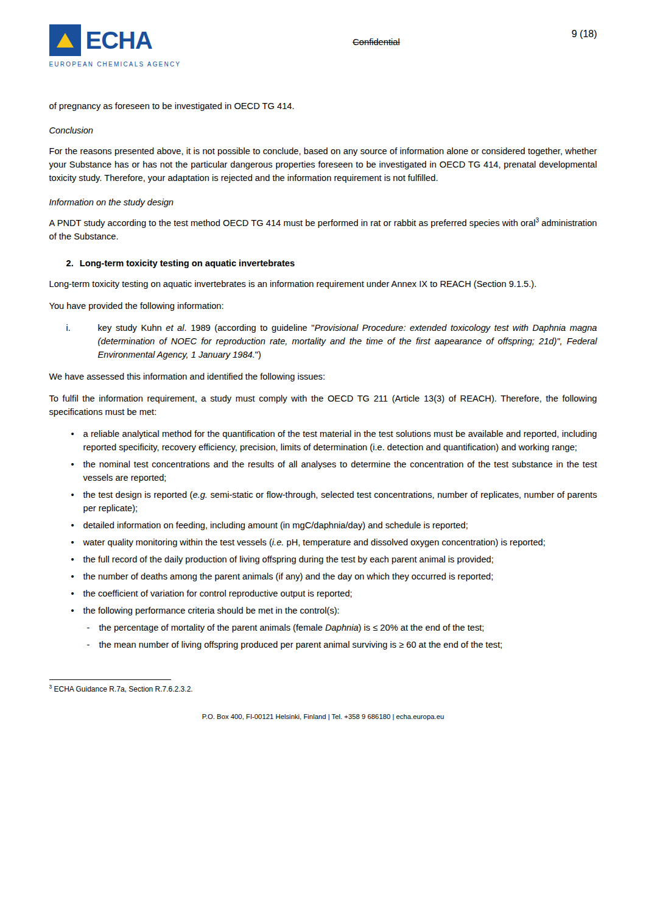ECHA
EUROPEAN CHEMICALS AGENCY
Confidential
9 (18)
of pregnancy as foreseen to be investigated in OECD TG 414.
Conclusion
For the reasons presented above, it is not possible to conclude, based on any source of information alone or considered together, whether your Substance has or has not the particular dangerous properties foreseen to be investigated in OECD TG 414, prenatal developmental toxicity study. Therefore, your adaptation is rejected and the information requirement is not fulfilled.
Information on the study design
A PNDT study according to the test method OECD TG 414 must be performed in rat or rabbit as preferred species with oral3 administration of the Substance.
2. Long-term toxicity testing on aquatic invertebrates
Long-term toxicity testing on aquatic invertebrates is an information requirement under Annex IX to REACH (Section 9.1.5.).
You have provided the following information:
key study Kuhn et al. 1989 (according to guideline "Provisional Procedure: extended toxicology test with Daphnia magna (determination of NOEC for reproduction rate, mortality and the time of the first aapearance of offspring; 21d)", Federal Environmental Agency, 1 January 1984.")
We have assessed this information and identified the following issues:
To fulfil the information requirement, a study must comply with the OECD TG 211 (Article 13(3) of REACH). Therefore, the following specifications must be met:
a reliable analytical method for the quantification of the test material in the test solutions must be available and reported, including reported specificity, recovery efficiency, precision, limits of determination (i.e. detection and quantification) and working range;
the nominal test concentrations and the results of all analyses to determine the concentration of the test substance in the test vessels are reported;
the test design is reported (e.g. semi-static or flow-through, selected test concentrations, number of replicates, number of parents per replicate);
detailed information on feeding, including amount (in mgC/daphnia/day) and schedule is reported;
water quality monitoring within the test vessels (i.e. pH, temperature and dissolved oxygen concentration) is reported;
the full record of the daily production of living offspring during the test by each parent animal is provided;
the number of deaths among the parent animals (if any) and the day on which they occurred is reported;
the coefficient of variation for control reproductive output is reported;
the following performance criteria should be met in the control(s):
the percentage of mortality of the parent animals (female Daphnia) is ≤ 20% at the end of the test;
the mean number of living offspring produced per parent animal surviving is ≥ 60 at the end of the test;
3 ECHA Guidance R.7a, Section R.7.6.2.3.2.
P.O. Box 400, FI-00121 Helsinki, Finland | Tel. +358 9 686180 | echa.europa.eu